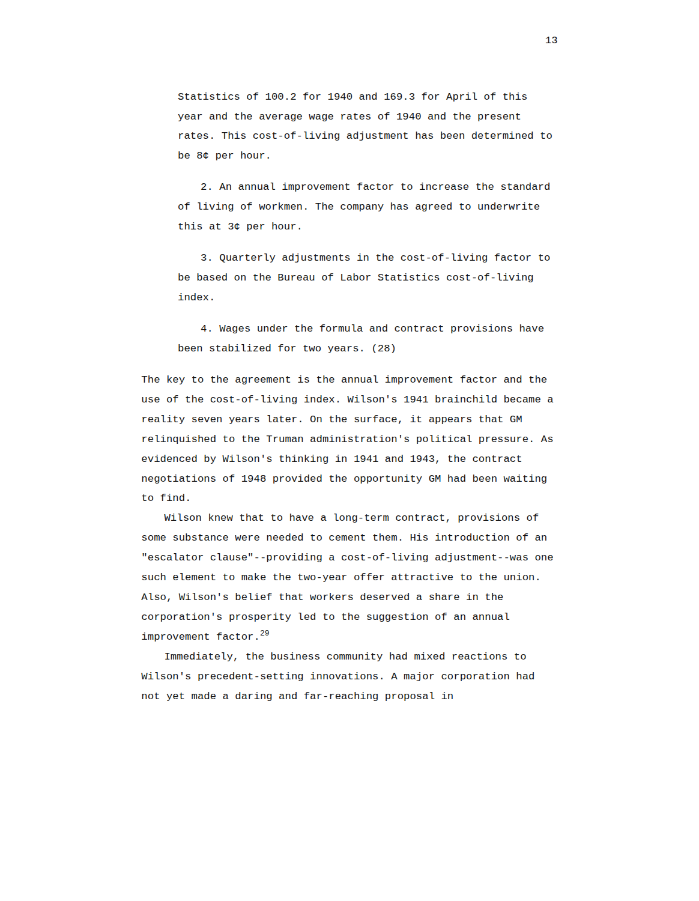13
Statistics of 100.2 for 1940 and 169.3 for April of this year and the average wage rates of 1940 and the present rates. This cost-of-living adjustment has been determined to be 8¢ per hour.
2. An annual improvement factor to increase the standard of living of workmen. The company has agreed to underwrite this at 3¢ per hour.
3. Quarterly adjustments in the cost-of-living factor to be based on the Bureau of Labor Statistics cost-of-living index.
4. Wages under the formula and contract provisions have been stabilized for two years. (28)
The key to the agreement is the annual improvement factor and the use of the cost-of-living index. Wilson's 1941 brainchild became a reality seven years later. On the surface, it appears that GM relinquished to the Truman administration's political pressure. As evidenced by Wilson's thinking in 1941 and 1943, the contract negotiations of 1948 provided the opportunity GM had been waiting to find.
Wilson knew that to have a long-term contract, provisions of some substance were needed to cement them. His introduction of an "escalator clause"--providing a cost-of-living adjustment--was one such element to make the two-year offer attractive to the union. Also, Wilson's belief that workers deserved a share in the corporation's prosperity led to the suggestion of an annual improvement factor.29
Immediately, the business community had mixed reactions to Wilson's precedent-setting innovations. A major corporation had not yet made a daring and far-reaching proposal in